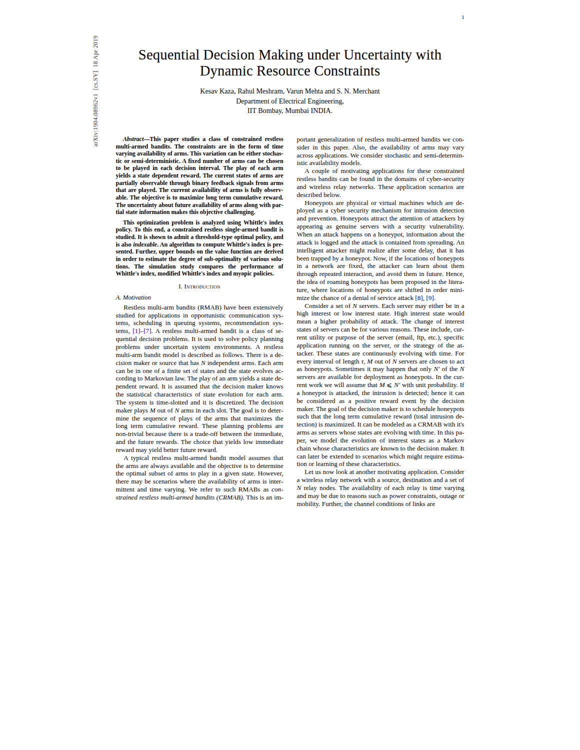1
arXiv:1904.08962v1 [cs.SY] 18 Apr 2019
Sequential Decision Making under Uncertainty with
Dynamic Resource Constraints
Kesav Kaza, Rahul Meshram, Varun Mehta and S. N. Merchant
Department of Electrical Engineering,
IIT Bombay, Mumbai INDIA.
Abstract—This paper studies a class of constrained restless multi-armed bandits. The constraints are in the form of time varying availability of arms. This variation can be either stochastic or semi-deterministic. A fixed number of arms can be chosen to be played in each decision interval. The play of each arm yields a state dependent reward. The current states of arms are partially observable through binary feedback signals from arms that are played. The current availability of arms is fully observable. The objective is to maximize long term cumulative reward. The uncertainty about future availability of arms along with partial state information makes this objective challenging.
This optimization problem is analyzed using Whittle's index policy. To this end, a constrained restless single-armed bandit is studied. It is shown to admit a threshold-type optimal policy, and is also indexable. An algorithm to compute Whittle's index is presented. Further, upper bounds on the value function are derived in order to estimate the degree of sub-optimality of various solutions. The simulation study compares the performance of Whittle's index, modified Whittle's index and myopic policies.
I. Introduction
A. Motivation
Restless multi-arm bandits (RMAB) have been extensively studied for applications in opportunistic communication systems, scheduling in queuing systems, recommendation systems, [1]–[7]. A restless multi-armed bandit is a class of sequential decision problems. It is used to solve policy planning problems under uncertain system environments. A restless multi-arm bandit model is described as follows. There is a decision maker or source that has N independent arms. Each arm can be in one of a finite set of states and the state evolves according to Markovian law. The play of an arm yields a state dependent reward. It is assumed that the decision maker knows the statistical characteristics of state evolution for each arm. The system is time-slotted and it is discretized. The decision maker plays M out of N arms in each slot. The goal is to determine the sequence of plays of the arms that maximizes the long term cumulative reward. These planning problems are non-trivial because there is a trade-off between the immediate, and the future rewards. The choice that yields low immediate reward may yield better future reward.
A typical restless multi-armed bandit model assumes that the arms are always available and the objective is to determine the optimal subset of arms to play in a given state. However, there may be scenarios where the availability of arms is intermittent and time varying. We refer to such RMABs as constrained restless multi-armed bandits (CRMAB). This is an important generalization of restless multi-armed bandits we consider in this paper. Also, the availability of arms may vary across applications. We consider stochastic and semi-deterministic availability models.
A couple of motivating applications for these constrained restless bandits can be found in the domains of cyber-security and wireless relay networks. These application scenarios are described below.
Honeypots are physical or virtual machines which are deployed as a cyber security mechanism for intrusion detection and prevention. Honeypots attract the attention of attackers by appearing as genuine servers with a security vulnerability. When an attack happens on a honeypot, information about the attack is logged and the attack is contained from spreading. An intelligent attacker might realize after some delay, that it has been trapped by a honeypot. Now, if the locations of honeypots in a network are fixed, the attacker can learn about them through repeated interaction, and avoid them in future. Hence, the idea of roaming honeypots has been proposed in the literature, where locations of honeypots are shifted in order minimize the chance of a denial of service attack [8], [9].
Consider a set of N servers. Each server may either be in a high interest or low interest state. High interest state would mean a higher probability of attack. The change of interest states of servers can be for various reasons. These include, current utility or purpose of the server (email, ftp, etc.), specific application running on the server, or the strategy of the attacker. These states are continuously evolving with time. For every interval of length τ, M out of N servers are chosen to act as honeypots. Sometimes it may happen that only N′ of the N servers are available for deployment as honeypots. In the current work we will assume that M ⩽ N′ with unit probability. If a honeypot is attacked, the intrusion is detected; hence it can be considered as a positive reward event by the decision maker. The goal of the decision maker is to schedule honeypots such that the long term cumulative reward (total intrusion detection) is maximized. It can be modeled as a CRMAB with it's arms as servers whose states are evolving with time. In this paper, we model the evolution of interest states as a Markov chain whose characteristics are known to the decision maker. It can later be extended to scenarios which might require estimation or learning of these characteristics.
Let us now look at another motivating application. Consider a wireless relay network with a source, destination and a set of N relay nodes. The availability of each relay is time varying and may be due to reasons such as power constraints, outage or mobility. Further, the channel conditions of links are